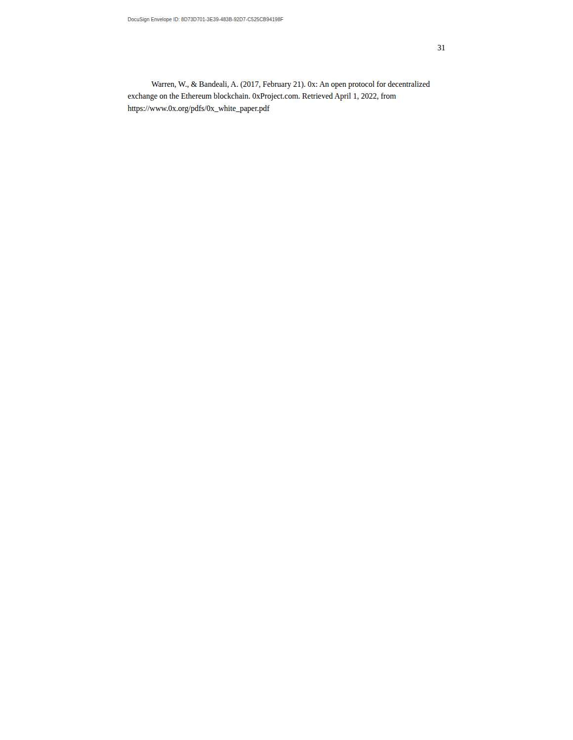DocuSign Envelope ID: 8D73D701-3E39-483B-92D7-C525CB94198F
31
Warren, W., & Bandeali, A. (2017, February 21). 0x: An open protocol for decentralized exchange on the Ethereum blockchain. 0xProject.com. Retrieved April 1, 2022, from https://www.0x.org/pdfs/0x_white_paper.pdf